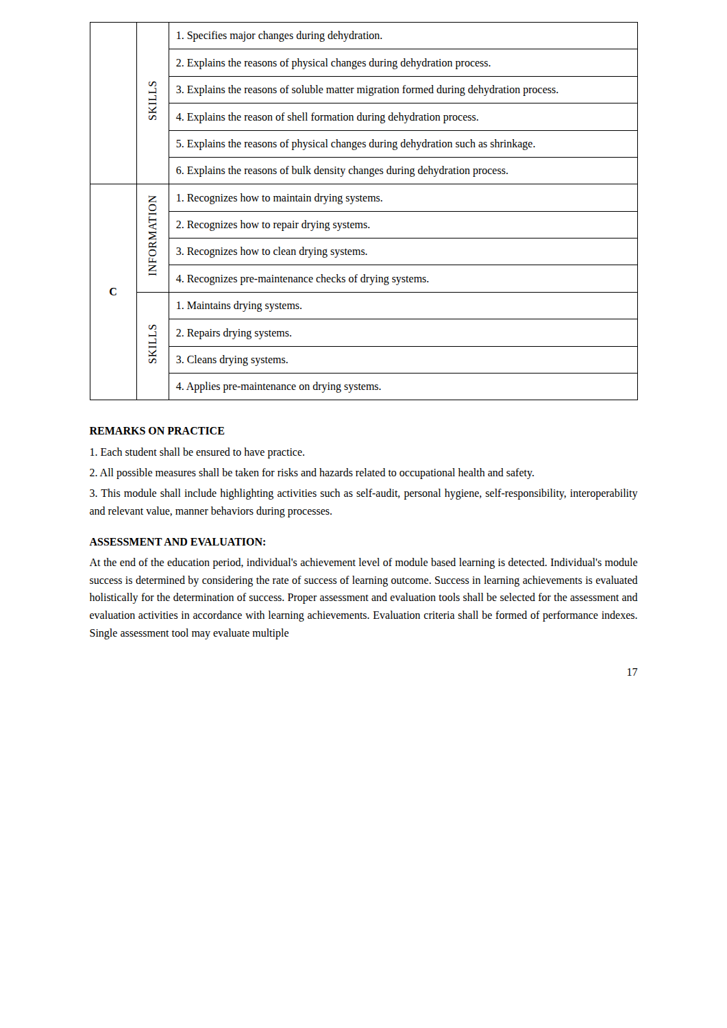| | SKILLS | 1. Specifies major changes during dehydration. |
| 2. Explains the reasons of physical changes during dehydration process. |
| 3. Explains the reasons of soluble matter migration formed during dehydration process. |
| 4. Explains the reason of shell formation during dehydration process. |
| 5. Explains the reasons of physical changes during dehydration such as shrinkage. |
| 6. Explains the reasons of bulk density changes during dehydration process. |
| C | INFORMATION | 1. Recognizes how to maintain drying systems. |
| 2. Recognizes how to repair drying systems. |
| 3. Recognizes how to clean drying systems. |
| 4. Recognizes pre-maintenance checks of drying systems. |
| SKILLS | 1. Maintains drying systems. |
| 2. Repairs drying systems. |
| 3. Cleans drying systems. |
| 4. Applies pre-maintenance on drying systems. |
REMARKS ON PRACTICE
1. Each student shall be ensured to have practice.
2. All possible measures shall be taken for risks and hazards related to occupational health and safety.
3. This module shall include highlighting activities such as self-audit, personal hygiene, self-responsibility, interoperability and relevant value, manner behaviors during processes.
ASSESSMENT AND EVALUATION:
At the end of the education period, individual's achievement level of module based learning is detected. Individual's module success is determined by considering the rate of success of learning outcome. Success in learning achievements is evaluated holistically for the determination of success. Proper assessment and evaluation tools shall be selected for the assessment and evaluation activities in accordance with learning achievements. Evaluation criteria shall be formed of performance indexes. Single assessment tool may evaluate multiple
17